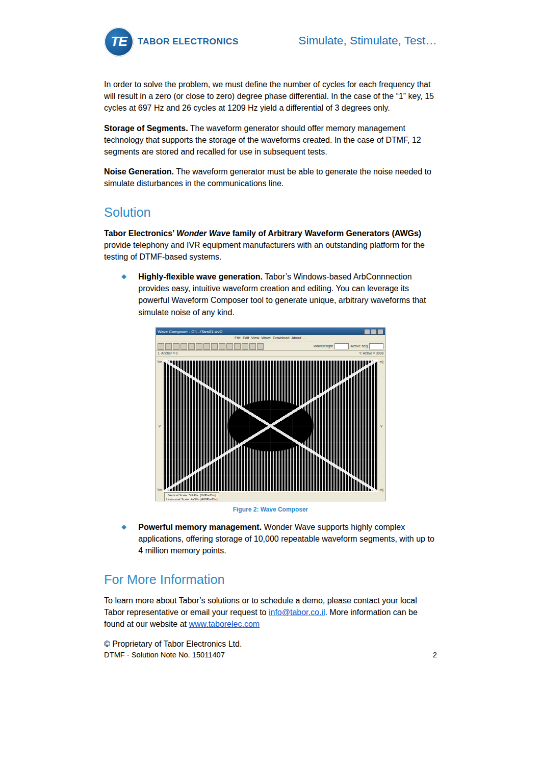TABOR ELECTRONICS
Simulate, Stimulate, Test…
In order to solve the problem, we must define the number of cycles for each frequency that will result in a zero (or close to zero) degree phase differential. In the case of the “1” key, 15 cycles at 697 Hz and 26 cycles at 1209 Hz yield a differential of 3 degrees only.
Storage of Segments. The waveform generator should offer memory management technology that supports the storage of the waveforms created. In the case of DTMF, 12 segments are stored and recalled for use in subsequent tests.
Noise Generation. The waveform generator must be able to generate the noise needed to simulate disturbances in the communications line.
Solution
Tabor Electronics’ Wonder Wave family of Arbitrary Waveform Generators (AWGs) provide telephony and IVR equipment manufacturers with an outstanding platform for the testing of DTMF-based systems.
Highly-flexible wave generation. Tabor’s Windows-based ArbConnnection provides easy, intuitive waveform creation and editing. You can leverage its powerful Waveform Composer tool to generate unique, arbitrary waveforms that simulate noise of any kind.
Wave Composer - C:\...\Tars01.wvD
File Edit View Wave Download About ...
Wavelength Active seg
1. Anchor = 0 Y: Active = 3998
Ym VYm
m] Vm]
Vertical Scale: 5dkPts [8VPts/Div]
Horizontal Scale: 4a3Hz [400Pts/Div]
Figure 2: Wave Composer
Powerful memory management. Wonder Wave supports highly complex applications, offering storage of 10,000 repeatable waveform segments, with up to 4 million memory points.
For More Information
To learn more about Tabor’s solutions or to schedule a demo, please contact your local Tabor representative or email your request to info@tabor.co.il. More information can be found at our website at www.taborelec.com
© Proprietary of Tabor Electronics Ltd.
DTMF - Solution Note No. 15011407 2